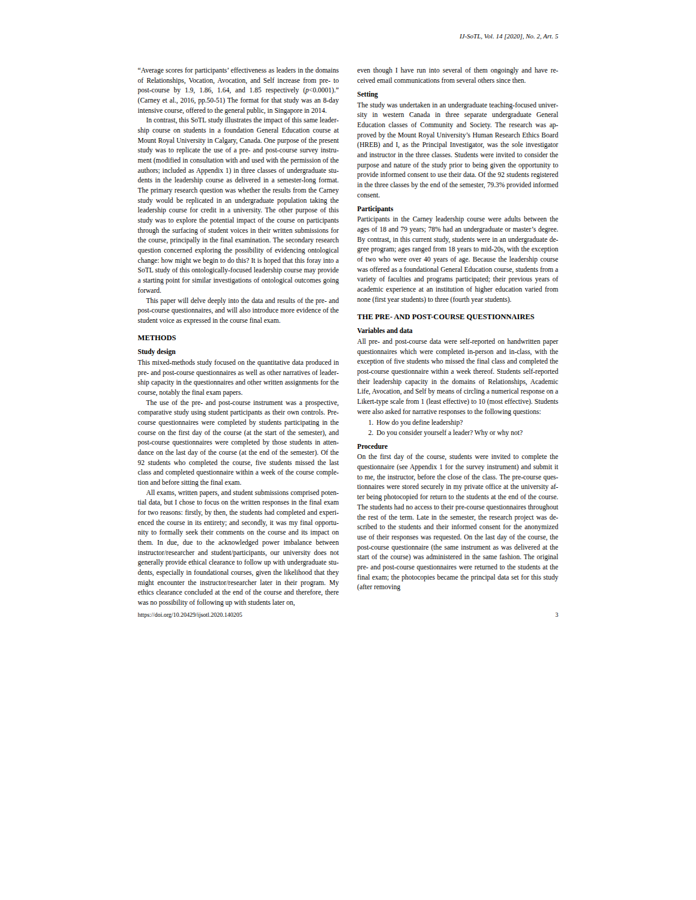IJ-SoTL, Vol. 14 [2020], No. 2, Art. 5
“Average scores for participants’ effectiveness as leaders in the domains of Relationships, Vocation, Avocation, and Self increase from pre- to post-course by 1.9, 1.86, 1.64, and 1.85 respectively (p<0.0001).” (Carney et al., 2016, pp.50-51) The format for that study was an 8-day intensive course, offered to the general public, in Singapore in 2014.
In contrast, this SoTL study illustrates the impact of this same leadership course on students in a foundation General Education course at Mount Royal University in Calgary, Canada. One purpose of the present study was to replicate the use of a pre- and post-course survey instrument (modified in consultation with and used with the permission of the authors; included as Appendix 1) in three classes of undergraduate students in the leadership course as delivered in a semester-long format. The primary research question was whether the results from the Carney study would be replicated in an undergraduate population taking the leadership course for credit in a university. The other purpose of this study was to explore the potential impact of the course on participants through the surfacing of student voices in their written submissions for the course, principally in the final examination. The secondary research question concerned exploring the possibility of evidencing ontological change: how might we begin to do this? It is hoped that this foray into a SoTL study of this ontologically-focused leadership course may provide a starting point for similar investigations of ontological outcomes going forward.
This paper will delve deeply into the data and results of the pre- and post-course questionnaires, and will also introduce more evidence of the student voice as expressed in the course final exam.
Methods
Study design
This mixed-methods study focused on the quantitative data produced in pre- and post-course questionnaires as well as other narratives of leadership capacity in the questionnaires and other written assignments for the course, notably the final exam papers.
The use of the pre- and post-course instrument was a prospective, comparative study using student participants as their own controls. Pre-course questionnaires were completed by students participating in the course on the first day of the course (at the start of the semester), and post-course questionnaires were completed by those students in attendance on the last day of the course (at the end of the semester). Of the 92 students who completed the course, five students missed the last class and completed questionnaire within a week of the course completion and before sitting the final exam.
All exams, written papers, and student submissions comprised potential data, but I chose to focus on the written responses in the final exam for two reasons: firstly, by then, the students had completed and experienced the course in its entirety; and secondly, it was my final opportunity to formally seek their comments on the course and its impact on them. In due, due to the acknowledged power imbalance between instructor/researcher and student/participants, our university does not generally provide ethical clearance to follow up with undergraduate students, especially in foundational courses, given the likelihood that they might encounter the instructor/researcher later in their program. My ethics clearance concluded at the end of the course and therefore, there was no possibility of following up with students later on,
even though I have run into several of them ongoingly and have received email communications from several others since then.
Setting
The study was undertaken in an undergraduate teaching-focused university in western Canada in three separate undergraduate General Education classes of Community and Society. The research was approved by the Mount Royal University’s Human Research Ethics Board (HREB) and I, as the Principal Investigator, was the sole investigator and instructor in the three classes. Students were invited to consider the purpose and nature of the study prior to being given the opportunity to provide informed consent to use their data. Of the 92 students registered in the three classes by the end of the semester, 79.3% provided informed consent.
Participants
Participants in the Carney leadership course were adults between the ages of 18 and 79 years; 78% had an undergraduate or master’s degree. By contrast, in this current study, students were in an undergraduate degree program; ages ranged from 18 years to mid-20s, with the exception of two who were over 40 years of age. Because the leadership course was offered as a foundational General Education course, students from a variety of faculties and programs participated; their previous years of academic experience at an institution of higher education varied from none (first year students) to three (fourth year students).
The pre- and post-course questionnaires
Variables and data
All pre- and post-course data were self-reported on handwritten paper questionnaires which were completed in-person and in-class, with the exception of five students who missed the final class and completed the post-course questionnaire within a week thereof. Students self-reported their leadership capacity in the domains of Relationships, Academic Life, Avocation, and Self by means of circling a numerical response on a Likert-type scale from 1 (least effective) to 10 (most effective). Students were also asked for narrative responses to the following questions:
How do you define leadership?
Do you consider yourself a leader? Why or why not?
Procedure
On the first day of the course, students were invited to complete the questionnaire (see Appendix 1 for the survey instrument) and submit it to me, the instructor, before the close of the class. The pre-course questionnaires were stored securely in my private office at the university after being photocopied for return to the students at the end of the course. The students had no access to their pre-course questionnaires throughout the rest of the term. Late in the semester, the research project was described to the students and their informed consent for the anonymized use of their responses was requested. On the last day of the course, the post-course questionnaire (the same instrument as was delivered at the start of the course) was administered in the same fashion. The original pre- and post-course questionnaires were returned to the students at the final exam; the photocopies became the principal data set for this study (after removing
https://doi.org/10.20429/ijsotl.2020.140205 3